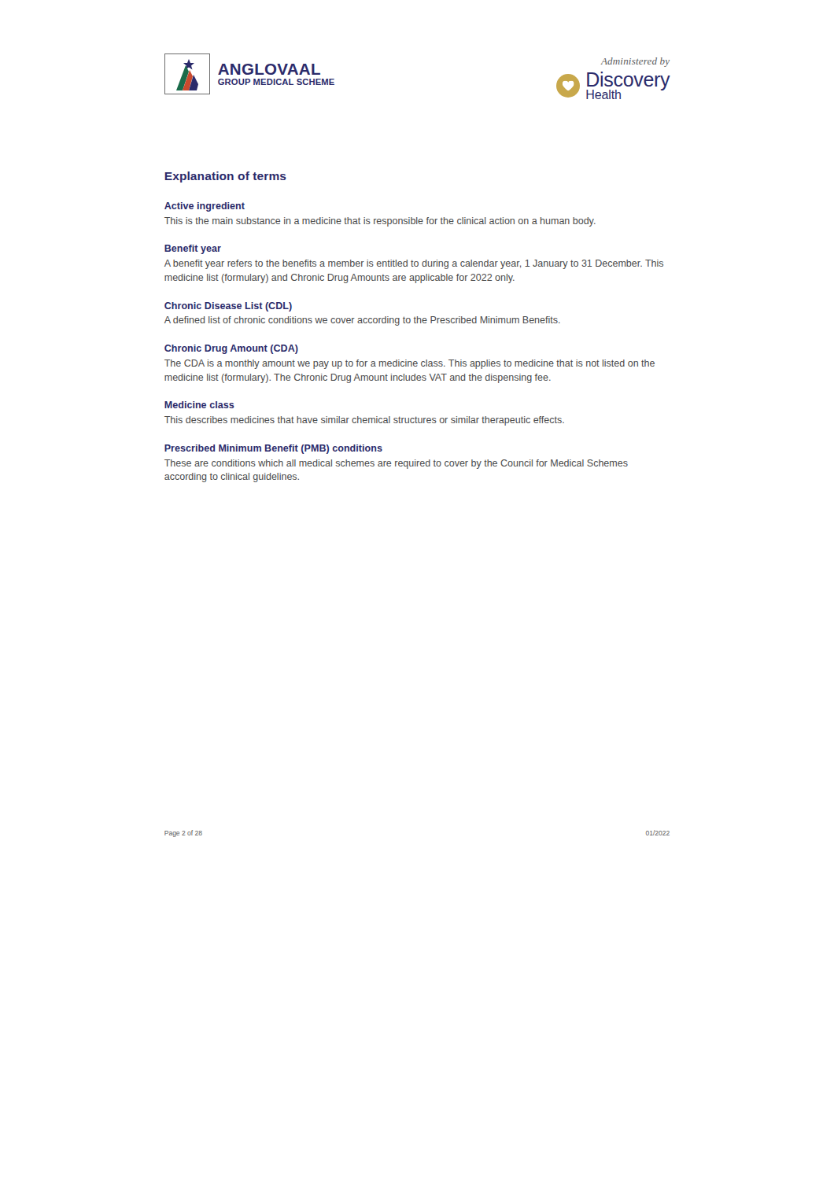ANGLOVAAL
GROUP MEDICAL SCHEME
Administered by
Discovery
Health
Explanation of terms
Active ingredient
This is the main substance in a medicine that is responsible for the clinical action on a human body.
Benefit year
A benefit year refers to the benefits a member is entitled to during a calendar year, 1 January to 31 December. This medicine list (formulary) and Chronic Drug Amounts are applicable for 2022 only.
Chronic Disease List (CDL)
A defined list of chronic conditions we cover according to the Prescribed Minimum Benefits.
Chronic Drug Amount (CDA)
The CDA is a monthly amount we pay up to for a medicine class. This applies to medicine that is not listed on the medicine list (formulary). The Chronic Drug Amount includes VAT and the dispensing fee.
Medicine class
This describes medicines that have similar chemical structures or similar therapeutic effects.
Prescribed Minimum Benefit (PMB) conditions
These are conditions which all medical schemes are required to cover by the Council for Medical Schemes according to clinical guidelines.
Page 2 of 28 01/2022